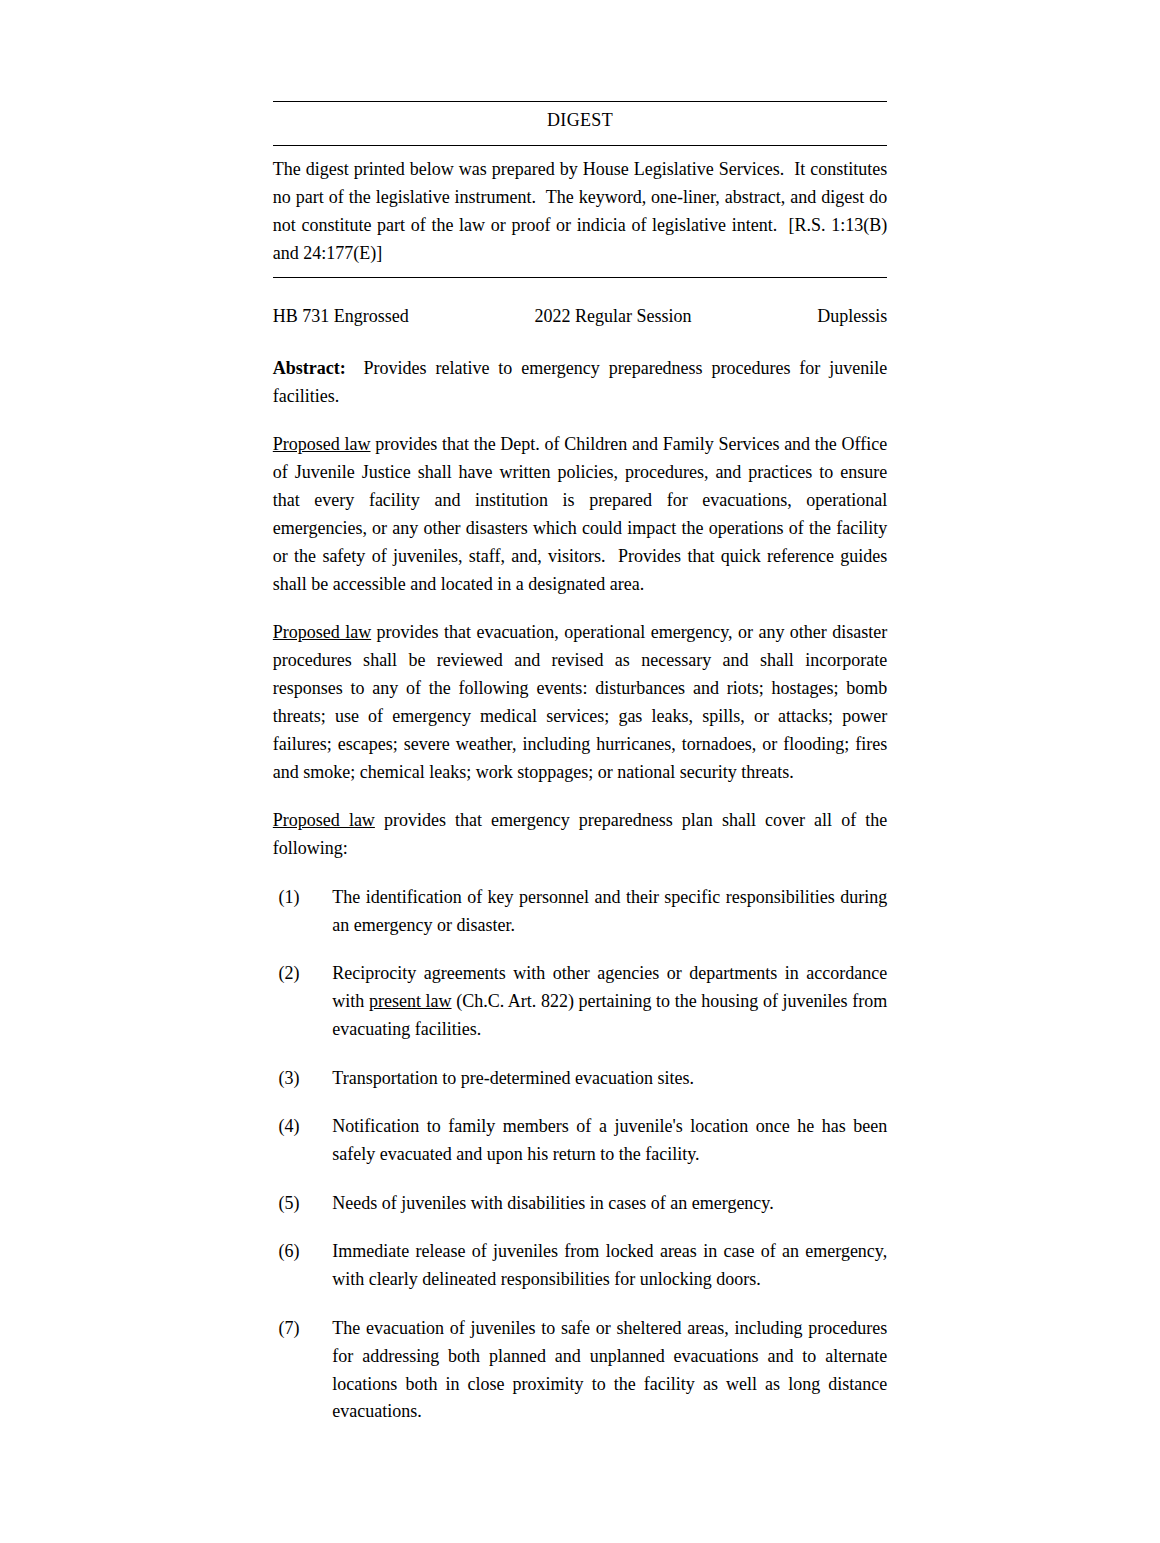DIGEST
The digest printed below was prepared by House Legislative Services. It constitutes no part of the legislative instrument. The keyword, one-liner, abstract, and digest do not constitute part of the law or proof or indicia of legislative intent. [R.S. 1:13(B) and 24:177(E)]
HB 731 Engrossed
2022 Regular Session
Duplessis
Abstract: Provides relative to emergency preparedness procedures for juvenile facilities.
Proposed law provides that the Dept. of Children and Family Services and the Office of Juvenile Justice shall have written policies, procedures, and practices to ensure that every facility and institution is prepared for evacuations, operational emergencies, or any other disasters which could impact the operations of the facility or the safety of juveniles, staff, and, visitors. Provides that quick reference guides shall be accessible and located in a designated area.
Proposed law provides that evacuation, operational emergency, or any other disaster procedures shall be reviewed and revised as necessary and shall incorporate responses to any of the following events: disturbances and riots; hostages; bomb threats; use of emergency medical services; gas leaks, spills, or attacks; power failures; escapes; severe weather, including hurricanes, tornadoes, or flooding; fires and smoke; chemical leaks; work stoppages; or national security threats.
Proposed law provides that emergency preparedness plan shall cover all of the following:
(1) The identification of key personnel and their specific responsibilities during an emergency or disaster.
(2) Reciprocity agreements with other agencies or departments in accordance with present law (Ch.C. Art. 822) pertaining to the housing of juveniles from evacuating facilities.
(3) Transportation to pre-determined evacuation sites.
(4) Notification to family members of a juvenile's location once he has been safely evacuated and upon his return to the facility.
(5) Needs of juveniles with disabilities in cases of an emergency.
(6) Immediate release of juveniles from locked areas in case of an emergency, with clearly delineated responsibilities for unlocking doors.
(7) The evacuation of juveniles to safe or sheltered areas, including procedures for addressing both planned and unplanned evacuations and to alternate locations both in close proximity to the facility as well as long distance evacuations.